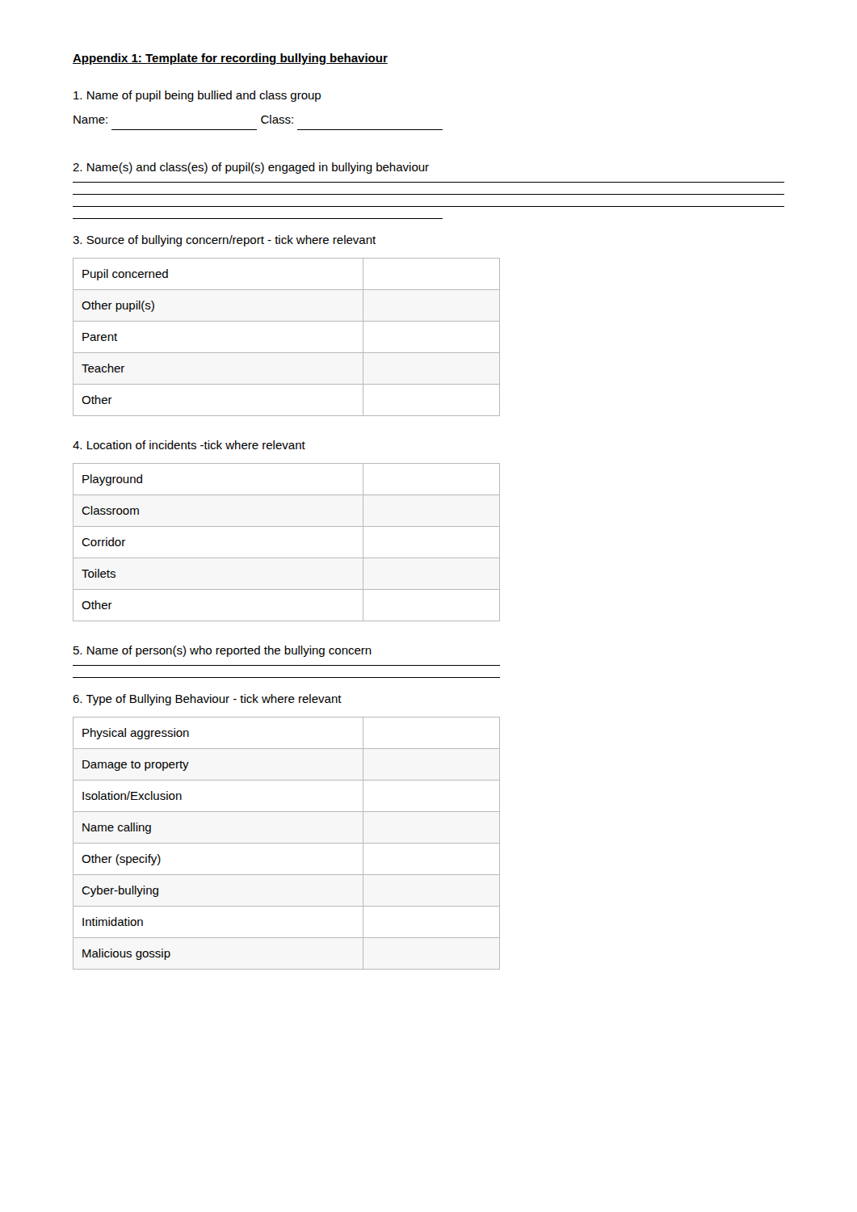Appendix 1: Template for recording bullying behaviour
1. Name of pupil being bullied and class group
Name: Class:
2. Name(s) and class(es) of pupil(s) engaged in bullying behaviour
3. Source of bullying concern/report - tick where relevant
| Pupil concerned | |
| Other pupil(s) | |
| Parent | |
| Teacher | |
| Other | |
4. Location of incidents -tick where relevant
| Playground | |
| Classroom | |
| Corridor | |
| Toilets | |
| Other | |
5. Name of person(s) who reported the bullying concern
6. Type of Bullying Behaviour - tick where relevant
| Physical aggression | |
| Damage to property | |
| Isolation/Exclusion | |
| Name calling | |
| Other (specify) | |
| Cyber-bullying | |
| Intimidation | |
| Malicious gossip | |